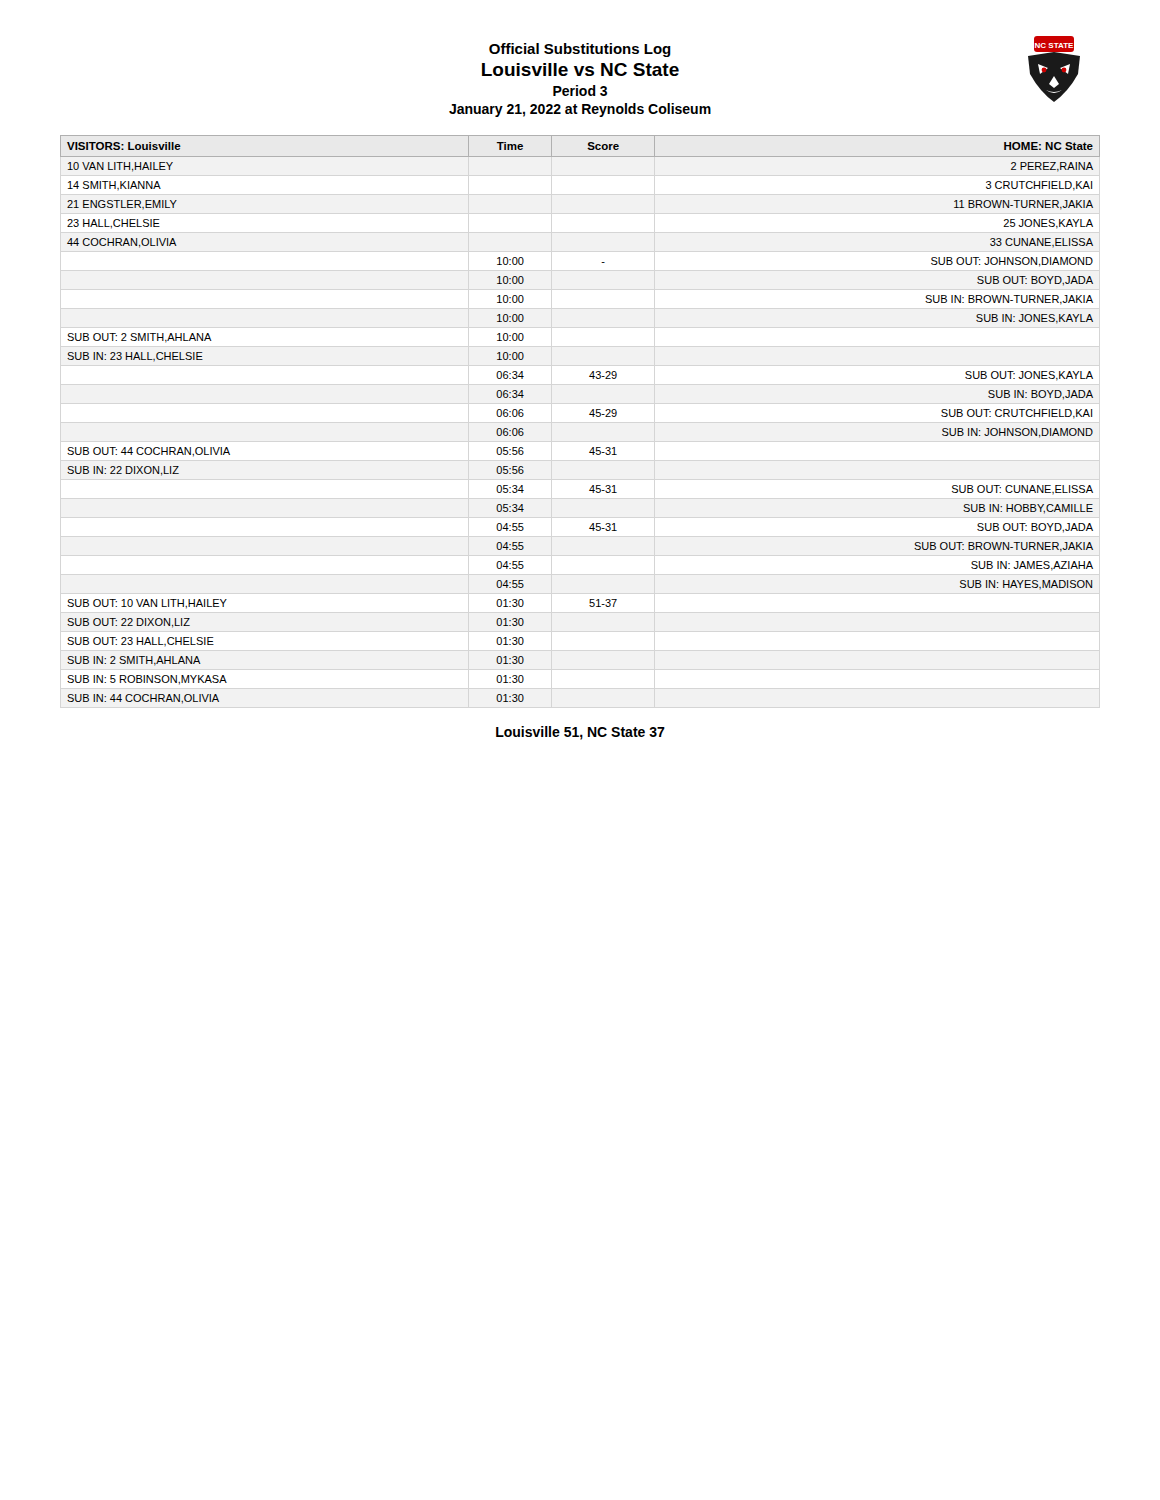NC STATE
Official Substitutions Log
Louisville vs NC State
Period 3
January 21, 2022 at Reynolds Coliseum
| VISITORS: Louisville | Time | Score | HOME: NC State |
| --- | --- | --- | --- |
| 10 VAN LITH,HAILEY | | | 2 PEREZ,RAINA |
| 14 SMITH,KIANNA | | | 3 CRUTCHFIELD,KAI |
| 21 ENGSTLER,EMILY | | | 11 BROWN-TURNER,JAKIA |
| 23 HALL,CHELSIE | | | 25 JONES,KAYLA |
| 44 COCHRAN,OLIVIA | | | 33 CUNANE,ELISSA |
| | 10:00 | - | SUB OUT: JOHNSON,DIAMOND |
| | 10:00 | | SUB OUT: BOYD,JADA |
| | 10:00 | | SUB IN: BROWN-TURNER,JAKIA |
| | 10:00 | | SUB IN: JONES,KAYLA |
| SUB OUT: 2 SMITH,AHLANA | 10:00 | | |
| SUB IN: 23 HALL,CHELSIE | 10:00 | | |
| | 06:34 | 43-29 | SUB OUT: JONES,KAYLA |
| | 06:34 | | SUB IN: BOYD,JADA |
| | 06:06 | 45-29 | SUB OUT: CRUTCHFIELD,KAI |
| | 06:06 | | SUB IN: JOHNSON,DIAMOND |
| SUB OUT: 44 COCHRAN,OLIVIA | 05:56 | 45-31 | |
| SUB IN: 22 DIXON,LIZ | 05:56 | | |
| | 05:34 | 45-31 | SUB OUT: CUNANE,ELISSA |
| | 05:34 | | SUB IN: HOBBY,CAMILLE |
| | 04:55 | 45-31 | SUB OUT: BOYD,JADA |
| | 04:55 | | SUB OUT: BROWN-TURNER,JAKIA |
| | 04:55 | | SUB IN: JAMES,AZIAHA |
| | 04:55 | | SUB IN: HAYES,MADISON |
| SUB OUT: 10 VAN LITH,HAILEY | 01:30 | 51-37 | |
| SUB OUT: 22 DIXON,LIZ | 01:30 | | |
| SUB OUT: 23 HALL,CHELSIE | 01:30 | | |
| SUB IN: 2 SMITH,AHLANA | 01:30 | | |
| SUB IN: 5 ROBINSON,MYKASA | 01:30 | | |
| SUB IN: 44 COCHRAN,OLIVIA | 01:30 | | |
Louisville 51, NC State 37